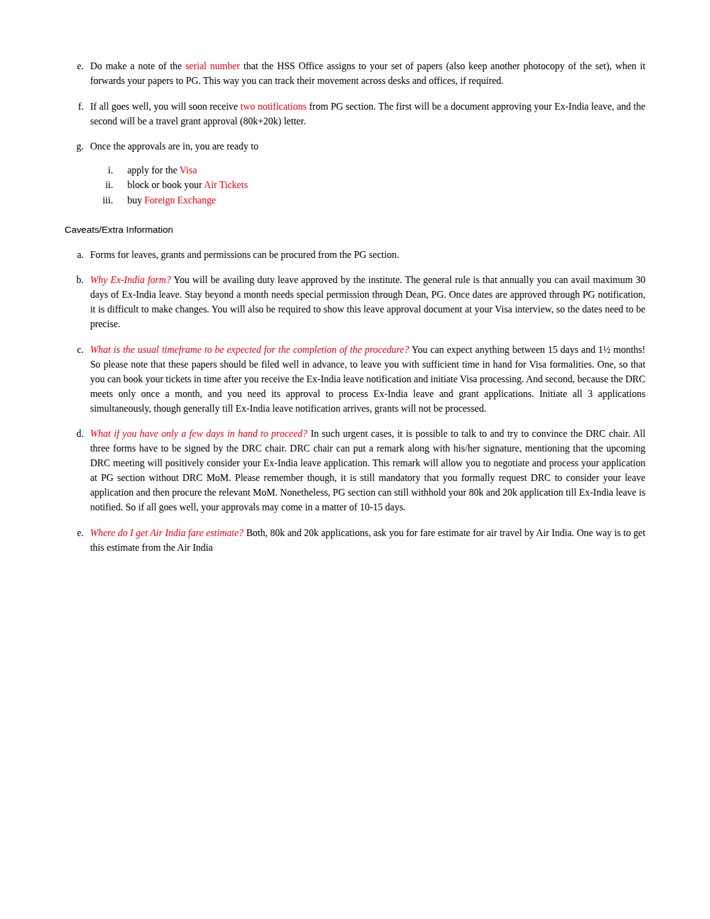Do make a note of the serial number that the HSS Office assigns to your set of papers (also keep another photocopy of the set), when it forwards your papers to PG. This way you can track their movement across desks and offices, if required.
If all goes well, you will soon receive two notifications from PG section. The first will be a document approving your Ex-India leave, and the second will be a travel grant approval (80k+20k) letter.
Once the approvals are in, you are ready to
apply for the Visa
block or book your Air Tickets
buy Foreign Exchange
Caveats/Extra Information
Forms for leaves, grants and permissions can be procured from the PG section.
Why Ex-India form? You will be availing duty leave approved by the institute. The general rule is that annually you can avail maximum 30 days of Ex-India leave. Stay beyond a month needs special permission through Dean, PG. Once dates are approved through PG notification, it is difficult to make changes. You will also be required to show this leave approval document at your Visa interview, so the dates need to be precise.
What is the usual timeframe to be expected for the completion of the procedure? You can expect anything between 15 days and 1½ months! So please note that these papers should be filed well in advance, to leave you with sufficient time in hand for Visa formalities. One, so that you can book your tickets in time after you receive the Ex-India leave notification and initiate Visa processing. And second, because the DRC meets only once a month, and you need its approval to process Ex-India leave and grant applications. Initiate all 3 applications simultaneously, though generally till Ex-India leave notification arrives, grants will not be processed.
What if you have only a few days in hand to proceed? In such urgent cases, it is possible to talk to and try to convince the DRC chair. All three forms have to be signed by the DRC chair. DRC chair can put a remark along with his/her signature, mentioning that the upcoming DRC meeting will positively consider your Ex-India leave application. This remark will allow you to negotiate and process your application at PG section without DRC MoM. Please remember though, it is still mandatory that you formally request DRC to consider your leave application and then procure the relevant MoM. Nonetheless, PG section can still withhold your 80k and 20k application till Ex-India leave is notified. So if all goes well, your approvals may come in a matter of 10-15 days.
Where do I get Air India fare estimate? Both, 80k and 20k applications, ask you for fare estimate for air travel by Air India. One way is to get this estimate from the Air India